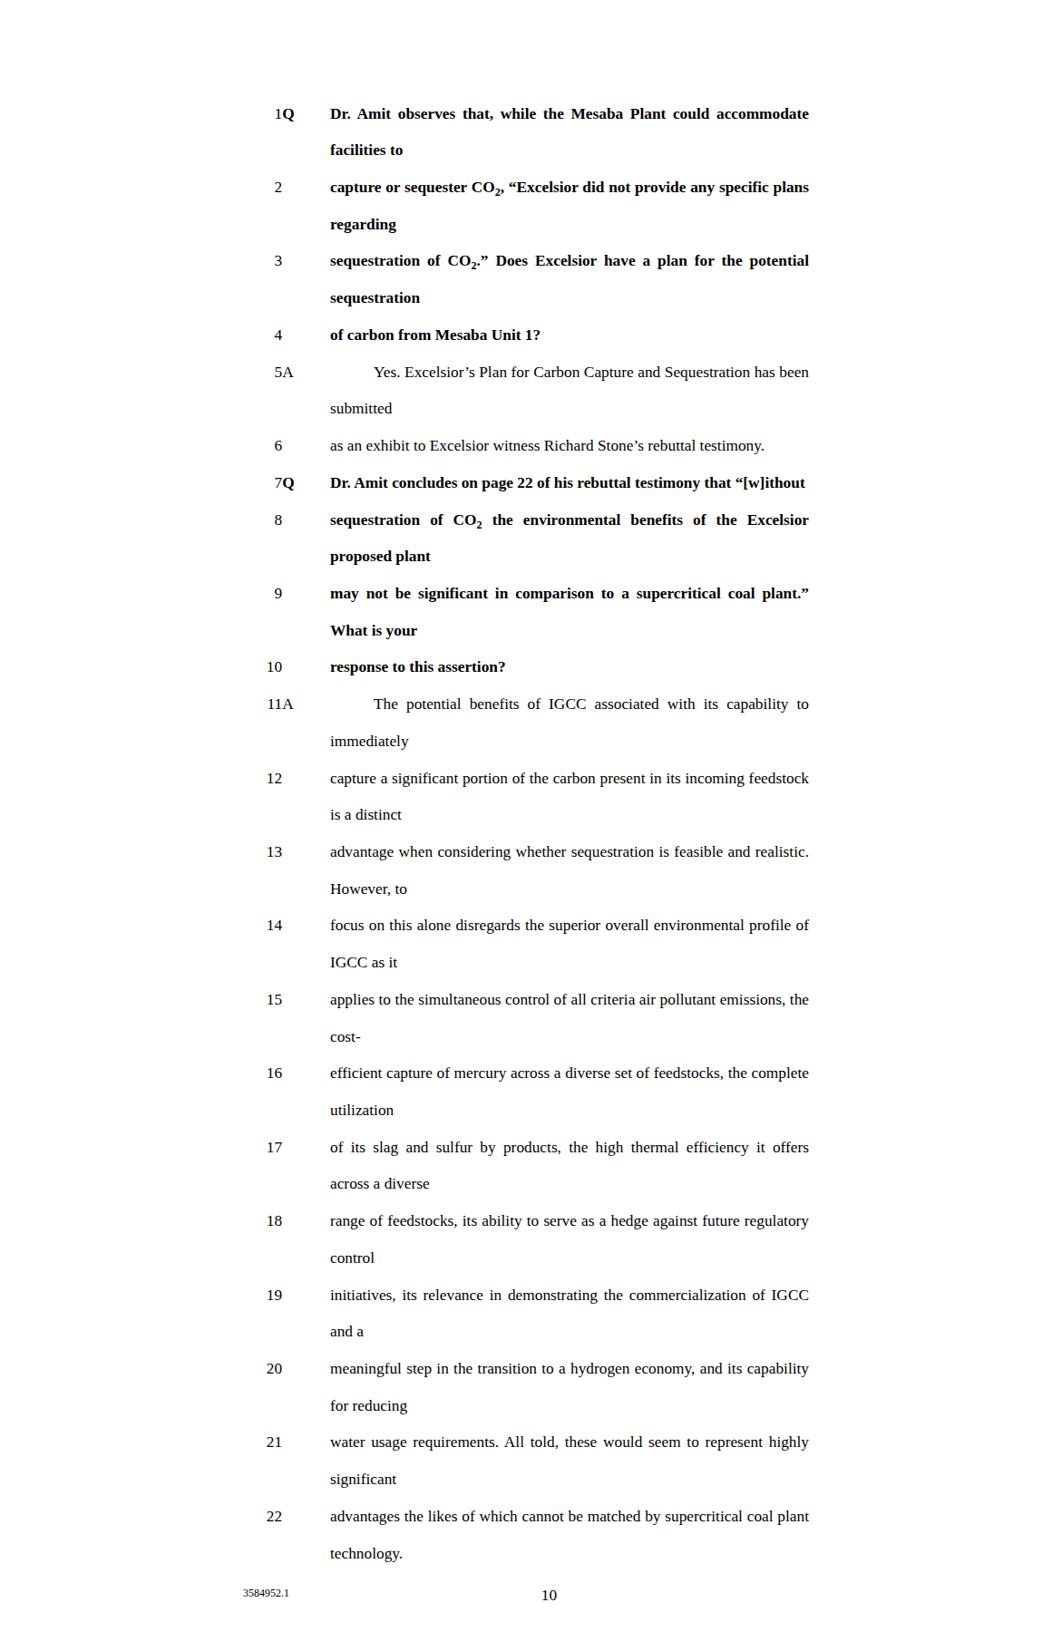| 1 | Q | Dr. Amit observes that, while the Mesaba Plant could accommodate facilities to |
| 2 | | capture or sequester CO 2 , “Excelsior did not provide any specific plans regarding |
| 3 | | sequestration of CO 2 .” Does Excelsior have a plan for the potential sequestration |
| 4 | | of carbon from Mesaba Unit 1? |
| 5 | A | Yes. Excelsior’s Plan for Carbon Capture and Sequestration has been submitted |
| 6 | | as an exhibit to Excelsior witness Richard Stone’s rebuttal testimony. |
| 7 | Q | Dr. Amit concludes on page 22 of his rebuttal testimony that “[w]ithout |
| 8 | | sequestration of CO 2 the environmental benefits of the Excelsior proposed plant |
| 9 | | may not be significant in comparison to a supercritical coal plant.” What is your |
| 10 | | response to this assertion? |
| 11 | A | The potential benefits of IGCC associated with its capability to immediately |
| 12 | | capture a significant portion of the carbon present in its incoming feedstock is a distinct |
| 13 | | advantage when considering whether sequestration is feasible and realistic. However, to |
| 14 | | focus on this alone disregards the superior overall environmental profile of IGCC as it |
| 15 | | applies to the simultaneous control of all criteria air pollutant emissions, the cost- |
| 16 | | efficient capture of mercury across a diverse set of feedstocks, the complete utilization |
| 17 | | of its slag and sulfur by products, the high thermal efficiency it offers across a diverse |
| 18 | | range of feedstocks, its ability to serve as a hedge against future regulatory control |
| 19 | | initiatives, its relevance in demonstrating the commercialization of IGCC and a |
| 20 | | meaningful step in the transition to a hydrogen economy, and its capability for reducing |
| 21 | | water usage requirements. All told, these would seem to represent highly significant |
| 22 | | advantages the likes of which cannot be matched by supercritical coal plant technology. |
3584952.1
10